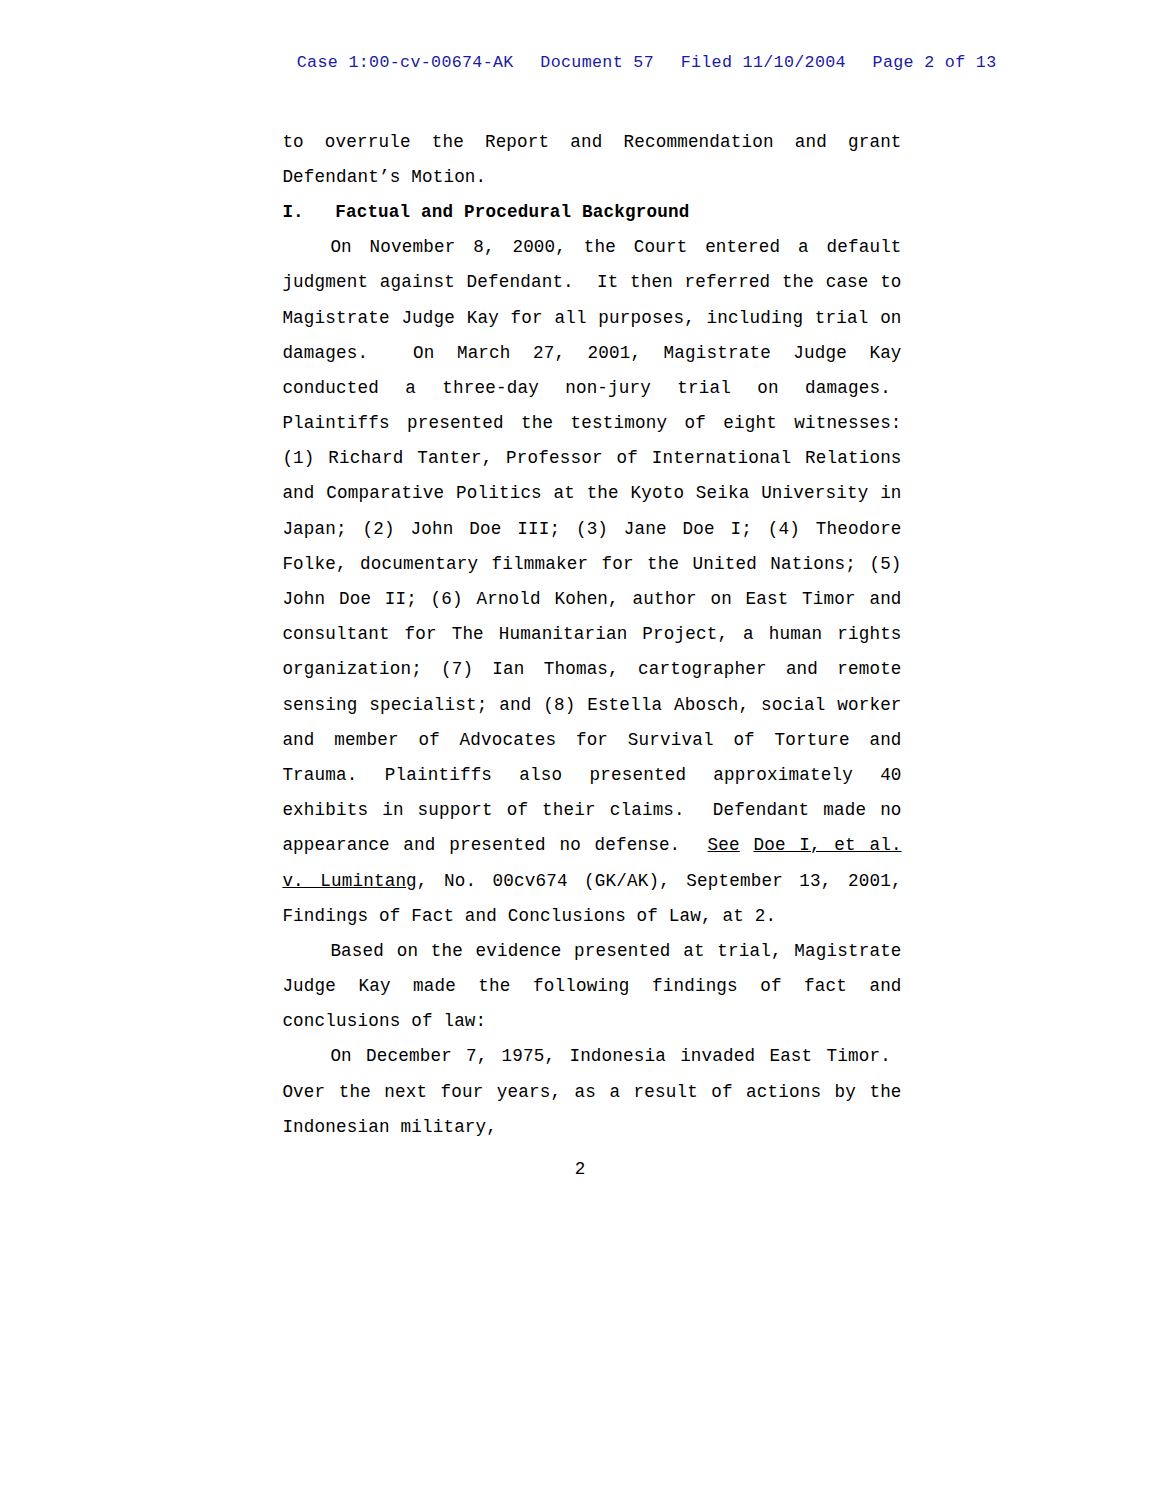Case 1:00-cv-00674-AK Document 57 Filed 11/10/2004 Page 2 of 13
to overrule the Report and Recommendation and grant Defendant’s Motion.
I. Factual and Procedural Background
On November 8, 2000, the Court entered a default judgment against Defendant. It then referred the case to Magistrate Judge Kay for all purposes, including trial on damages. On March 27, 2001, Magistrate Judge Kay conducted a three-day non-jury trial on damages. Plaintiffs presented the testimony of eight witnesses: (1) Richard Tanter, Professor of International Relations and Comparative Politics at the Kyoto Seika University in Japan; (2) John Doe III; (3) Jane Doe I; (4) Theodore Folke, documentary filmmaker for the United Nations; (5) John Doe II; (6) Arnold Kohen, author on East Timor and consultant for The Humanitarian Project, a human rights organization; (7) Ian Thomas, cartographer and remote sensing specialist; and (8) Estella Abosch, social worker and member of Advocates for Survival of Torture and Trauma. Plaintiffs also presented approximately 40 exhibits in support of their claims. Defendant made no appearance and presented no defense. See Doe I, et al. v. Lumintang, No. 00cv674 (GK/AK), September 13, 2001, Findings of Fact and Conclusions of Law, at 2.
Based on the evidence presented at trial, Magistrate Judge Kay made the following findings of fact and conclusions of law:
On December 7, 1975, Indonesia invaded East Timor. Over the next four years, as a result of actions by the Indonesian military,
2